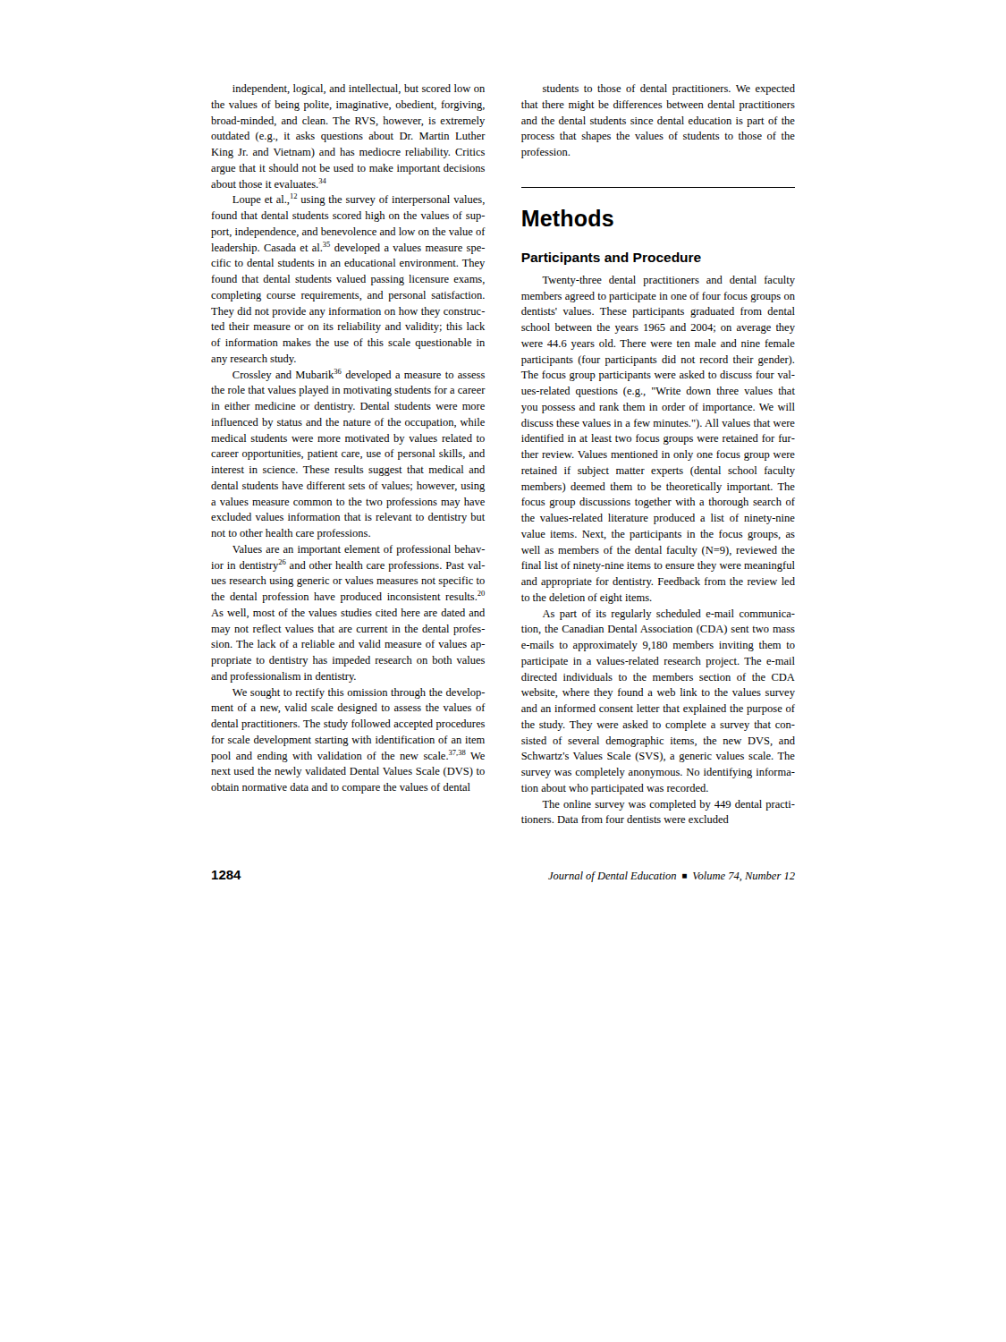independent, logical, and intellectual, but scored low on the values of being polite, imaginative, obedient, forgiving, broad-minded, and clean. The RVS, however, is extremely outdated (e.g., it asks questions about Dr. Martin Luther King Jr. and Vietnam) and has mediocre reliability. Critics argue that it should not be used to make important decisions about those it evaluates.34
Loupe et al.,12 using the survey of interpersonal values, found that dental students scored high on the values of support, independence, and benevolence and low on the value of leadership. Casada et al.35 developed a values measure specific to dental students in an educational environment. They found that dental students valued passing licensure exams, completing course requirements, and personal satisfaction. They did not provide any information on how they constructed their measure or on its reliability and validity; this lack of information makes the use of this scale questionable in any research study.
Crossley and Mubarik36 developed a measure to assess the role that values played in motivating students for a career in either medicine or dentistry. Dental students were more influenced by status and the nature of the occupation, while medical students were more motivated by values related to career opportunities, patient care, use of personal skills, and interest in science. These results suggest that medical and dental students have different sets of values; however, using a values measure common to the two professions may have excluded values information that is relevant to dentistry but not to other health care professions.
Values are an important element of professional behavior in dentistry26 and other health care professions. Past values research using generic or values measures not specific to the dental profession have produced inconsistent results.20 As well, most of the values studies cited here are dated and may not reflect values that are current in the dental profession. The lack of a reliable and valid measure of values appropriate to dentistry has impeded research on both values and professionalism in dentistry.
We sought to rectify this omission through the development of a new, valid scale designed to assess the values of dental practitioners. The study followed accepted procedures for scale development starting with identification of an item pool and ending with validation of the new scale.37,38 We next used the newly validated Dental Values Scale (DVS) to obtain normative data and to compare the values of dental
students to those of dental practitioners. We expected that there might be differences between dental practitioners and the dental students since dental education is part of the process that shapes the values of students to those of the profession.
Methods
Participants and Procedure
Twenty-three dental practitioners and dental faculty members agreed to participate in one of four focus groups on dentists' values. These participants graduated from dental school between the years 1965 and 2004; on average they were 44.6 years old. There were ten male and nine female participants (four participants did not record their gender). The focus group participants were asked to discuss four values-related questions (e.g., "Write down three values that you possess and rank them in order of importance. We will discuss these values in a few minutes."). All values that were identified in at least two focus groups were retained for further review. Values mentioned in only one focus group were retained if subject matter experts (dental school faculty members) deemed them to be theoretically important. The focus group discussions together with a thorough search of the values-related literature produced a list of ninety-nine value items. Next, the participants in the focus groups, as well as members of the dental faculty (N=9), reviewed the final list of ninety-nine items to ensure they were meaningful and appropriate for dentistry. Feedback from the review led to the deletion of eight items.
As part of its regularly scheduled e-mail communication, the Canadian Dental Association (CDA) sent two mass e-mails to approximately 9,180 members inviting them to participate in a values-related research project. The e-mail directed individuals to the members section of the CDA website, where they found a web link to the values survey and an informed consent letter that explained the purpose of the study. They were asked to complete a survey that consisted of several demographic items, the new DVS, and Schwartz's Values Scale (SVS), a generic values scale. The survey was completely anonymous. No identifying information about who participated was recorded.
The online survey was completed by 449 dental practitioners. Data from four dentists were excluded
1284
Journal of Dental Education ■ Volume 74, Number 12